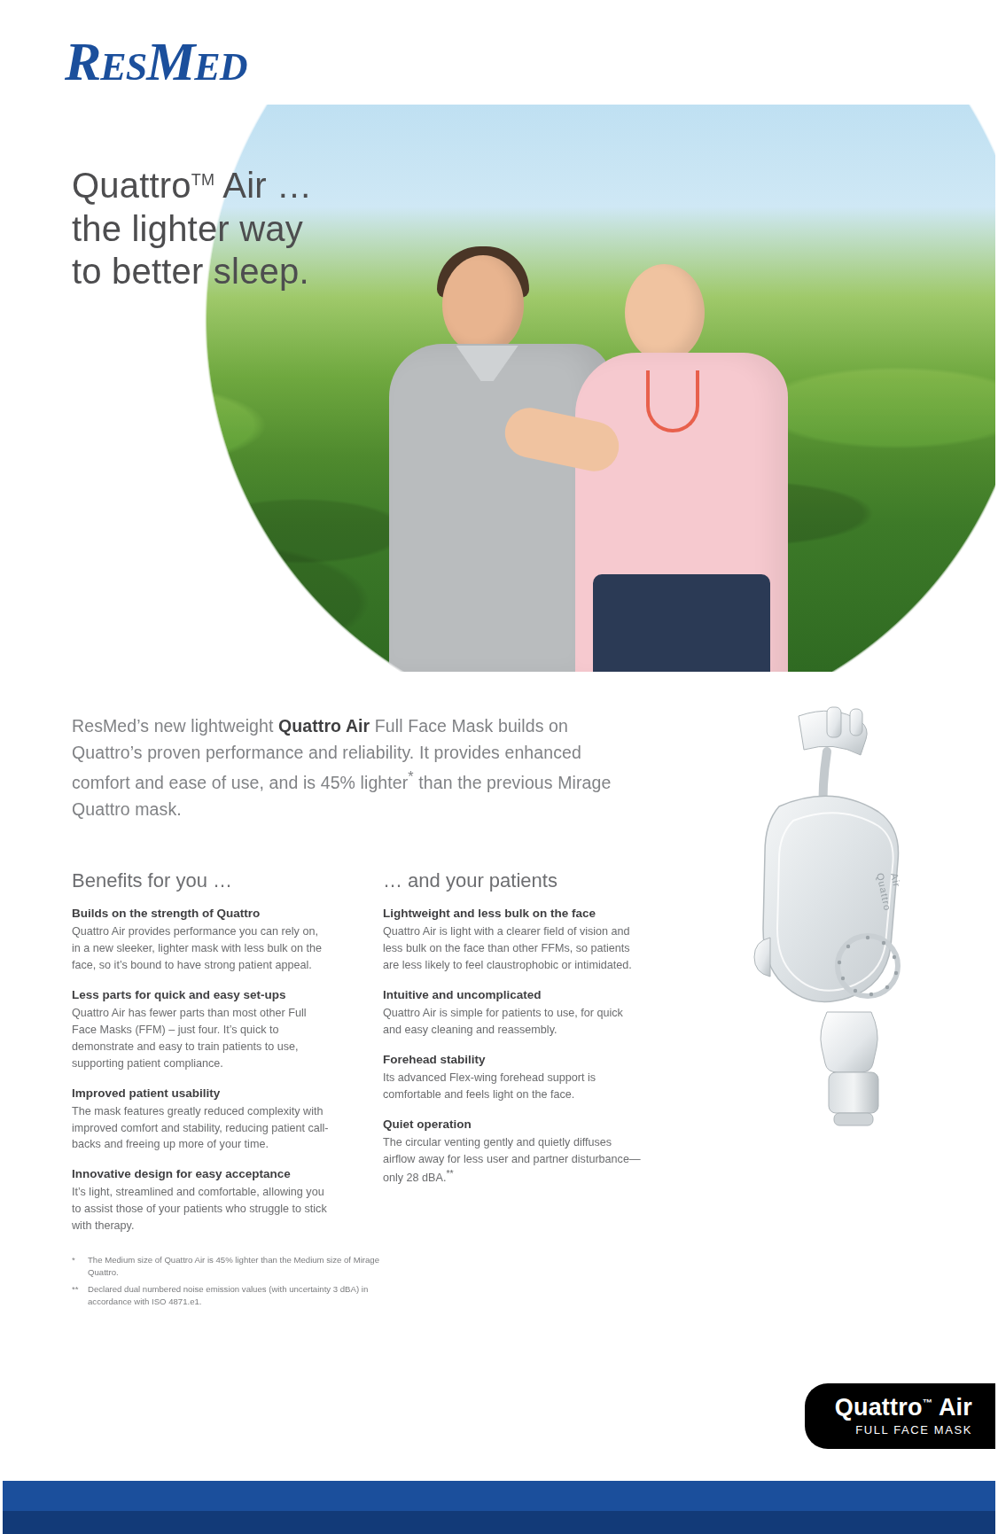RESMED
QuattroTM Air …
the lighter way
to better sleep.
ResMed’s new lightweight Quattro Air Full Face Mask builds on Quattro’s proven performance and reliability. It provides enhanced comfort and ease of use, and is 45% lighter* than the previous Mirage Quattro mask.
Benefits for you …
Builds on the strength of Quattro
Quattro Air provides performance you can rely on, in a new sleeker, lighter mask with less bulk on the face, so it’s bound to have strong patient appeal.
Less parts for quick and easy set-ups
Quattro Air has fewer parts than most other Full Face Masks (FFM) – just four. It’s quick to demonstrate and easy to train patients to use, supporting patient compliance.
Improved patient usability
The mask features greatly reduced complexity with improved comfort and stability, reducing patient call-backs and freeing up more of your time.
Innovative design for easy acceptance
It’s light, streamlined and comfortable, allowing you to assist those of your patients who struggle to stick with therapy.
… and your patients
Lightweight and less bulk on the face
Quattro Air is light with a clearer field of vision and less bulk on the face than other FFMs, so patients are less likely to feel claustrophobic or intimidated.
Intuitive and uncomplicated
Quattro Air is simple for patients to use, for quick and easy cleaning and reassembly.
Forehead stability
Its advanced Flex-wing forehead support is comfortable and feels light on the face.
Quiet operation
The circular venting gently and quietly diffuses airflow away for less user and partner disturbance—only 28 dBA.**
*The Medium size of Quattro Air is 45% lighter than the Medium size of Mirage Quattro.
**Declared dual numbered noise emission values (with uncertainty 3 dBA) in accordance with ISO 4871.e1.
Quattro Air
Quattro™ Air
FULL FACE MASK